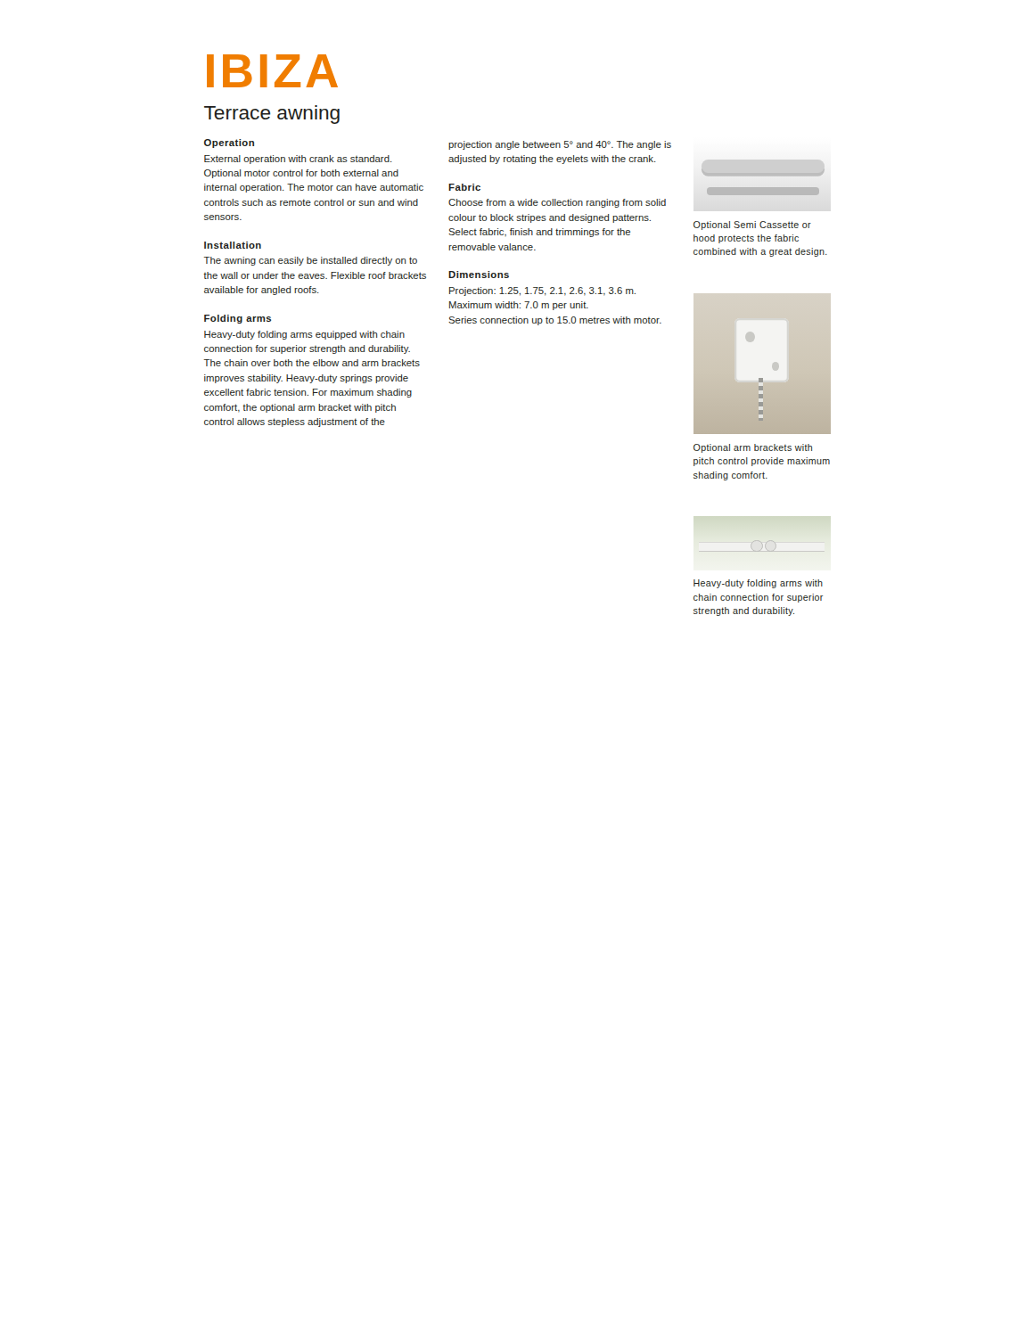IBIZA
Terrace awning
Operation
External operation with crank as standard. Optional motor control for both external and internal operation. The motor can have automatic controls such as remote control or sun and wind sensors.
Installation
The awning can easily be installed directly on to the wall or under the eaves. Flexible roof brackets available for angled roofs.
Folding arms
Heavy-duty folding arms equipped with chain connection for superior strength and durability. The chain over both the elbow and arm brackets improves stability. Heavy-duty springs provide excellent fabric tension. For maximum shading comfort, the optional arm bracket with pitch control allows stepless adjustment of the
projection angle between 5° and 40°. The angle is adjusted by rotating the eyelets with the crank.
Fabric
Choose from a wide collection ranging from solid colour to block stripes and designed patterns. Select fabric, finish and trimmings for the removable valance.
Dimensions
Projection: 1.25, 1.75, 2.1, 2.6, 3.1, 3.6 m.
Maximum width: 7.0 m per unit.
Series connection up to 15.0 metres with motor.
Optional Semi Cassette or hood protects the fabric combined with a great design.
Optional arm brackets with pitch control provide maximum shading comfort.
Heavy-duty folding arms with chain connection for superior strength and durability.